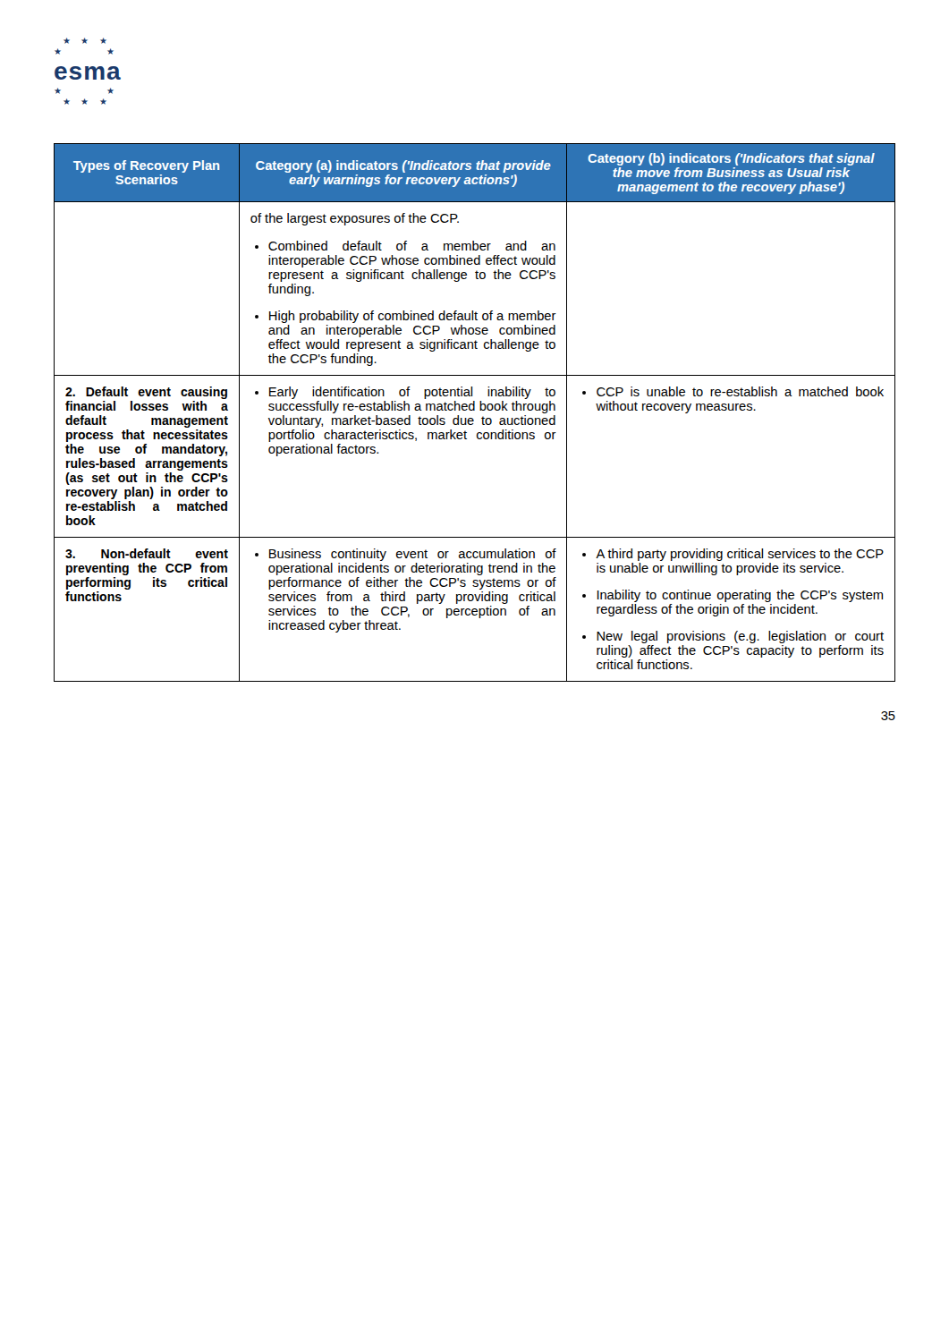★ ★ ★
★ ★
esma
★ ★
★ ★ ★
| Types of Recovery Plan Scenarios | Category (a) indicators ('Indicators that provide early warnings for recovery actions') | Category (b) indicators ('Indicators that signal the move from Business as Usual risk management to the recovery phase') |
| --- | --- | --- |
| | of the largest exposures of the CCP. Combined default of a member and an interoperable CCP whose combined effect would represent a significant challenge to the CCP's funding. High probability of combined default of a member and an interoperable CCP whose combined effect would represent a significant challenge to the CCP's funding. | |
| 2. Default event causing financial losses with a default management process that necessitates the use of mandatory, rules-based arrangements (as set out in the CCP's recovery plan) in order to re-establish a matched book | Early identification of potential inability to successfully re-establish a matched book through voluntary, market-based tools due to auctioned portfolio characterisctics, market conditions or operational factors. | CCP is unable to re-establish a matched book without recovery measures. |
| 3. Non-default event preventing the CCP from performing its critical functions | Business continuity event or accumulation of operational incidents or deteriorating trend in the performance of either the CCP's systems or of services from a third party providing critical services to the CCP, or perception of an increased cyber threat. | A third party providing critical services to the CCP is unable or unwilling to provide its service. Inability to continue operating the CCP's system regardless of the origin of the incident. New legal provisions (e.g. legislation or court ruling) affect the CCP's capacity to perform its critical functions. |
35